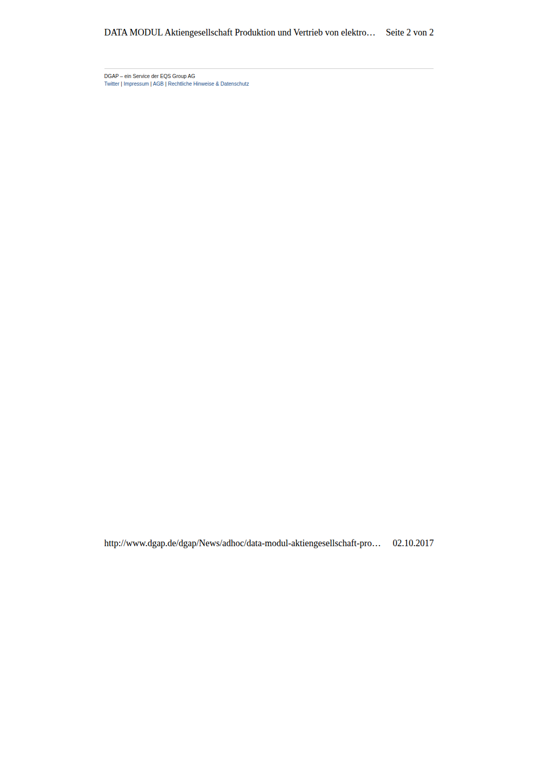DATA MODUL Aktiengesellschaft Produktion und Vertrieb von elektronischen Sys... Seite 2 von 2
DGAP – ein Service der EQS Group AG
Twitter | Impressum | AGB | Rechtliche Hinweise & Datenschutz
http://www.dgap.de/dgap/News/adhoc/data-modul-aktiengesellschaft-produktion-und-... 02.10.2017